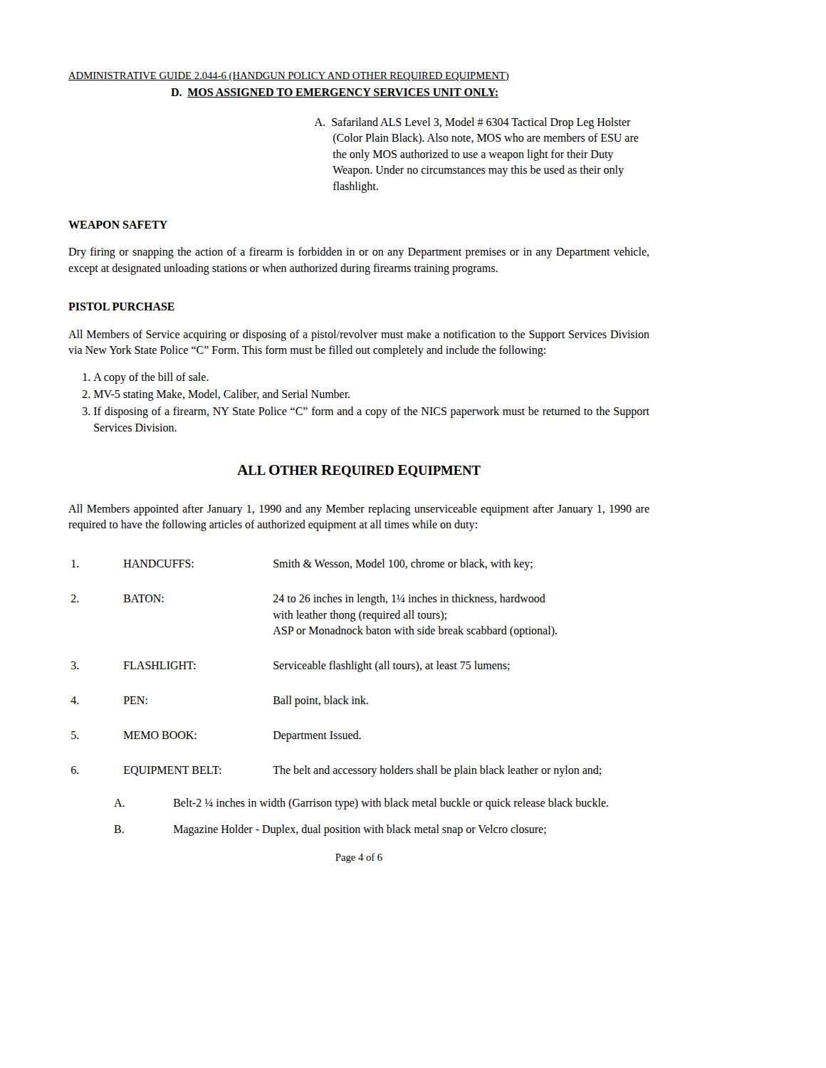ADMINISTRATIVE GUIDE 2.044-6 (HANDGUN POLICY AND OTHER REQUIRED EQUIPMENT)
D. MOS ASSIGNED TO EMERGENCY SERVICES UNIT ONLY:
A. Safariland ALS Level 3, Model # 6304 Tactical Drop Leg Holster (Color Plain Black). Also note, MOS who are members of ESU are the only MOS authorized to use a weapon light for their Duty Weapon. Under no circumstances may this be used as their only flashlight.
WEAPON SAFETY
Dry firing or snapping the action of a firearm is forbidden in or on any Department premises or in any Department vehicle, except at designated unloading stations or when authorized during firearms training programs.
PISTOL PURCHASE
All Members of Service acquiring or disposing of a pistol/revolver must make a notification to the Support Services Division via New York State Police “C” Form. This form must be filled out completely and include the following:
A copy of the bill of sale.
MV-5 stating Make, Model, Caliber, and Serial Number.
If disposing of a firearm, NY State Police “C” form and a copy of the NICS paperwork must be returned to the Support Services Division.
ALL OTHER REQUIRED EQUIPMENT
All Members appointed after January 1, 1990 and any Member replacing unserviceable equipment after January 1, 1990 are required to have the following articles of authorized equipment at all times while on duty:
| 1. | HANDCUFFS: | Smith & Wesson, Model 100, chrome or black, with key; |
| 2. | BATON: | 24 to 26 inches in length, 1¼ inches in thickness, hardwood with leather thong (required all tours); ASP or Monadnock baton with side break scabbard (optional). |
| 3. | FLASHLIGHT: | Serviceable flashlight (all tours), at least 75 lumens; |
| 4. | PEN: | Ball point, black ink. |
| 5. | MEMO BOOK: | Department Issued. |
| 6. | EQUIPMENT BELT: | The belt and accessory holders shall be plain black leather or nylon and; |
A. Belt-2 ¼ inches in width (Garrison type) with black metal buckle or quick release black buckle.
B. Magazine Holder - Duplex, dual position with black metal snap or Velcro closure;
Page 4 of 6